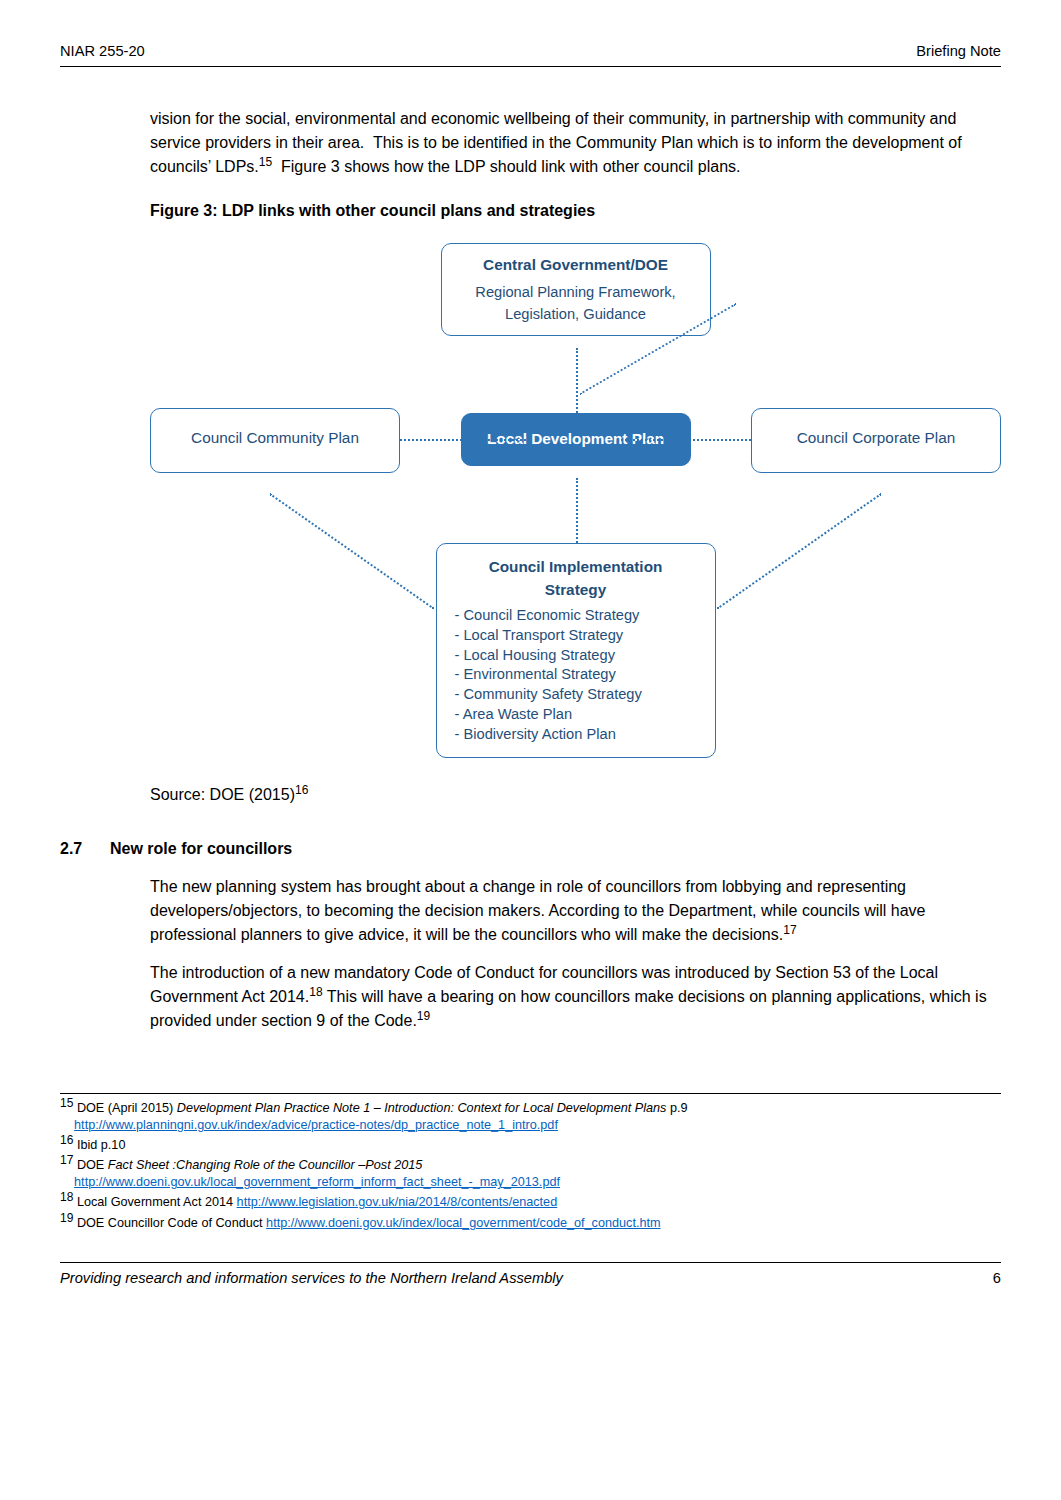NIAR 255-20 Briefing Note
vision for the social, environmental and economic wellbeing of their community, in partnership with community and service providers in their area. This is to be identified in the Community Plan which is to inform the development of councils’ LDPs.15 Figure 3 shows how the LDP should link with other council plans.
Figure 3: LDP links with other council plans and strategies
Central Government/DOE
Regional Planning Framework,
Legislation, Guidance
Council Community Plan
Local Development Plan
Council Corporate Plan
Council Implementation
Strategy
- Council Economic Strategy
- Local Transport Strategy
- Local Housing Strategy
- Environmental Strategy
- Community Safety Strategy
- Area Waste Plan
- Biodiversity Action Plan
Source: DOE (2015)16
2.7 New role for councillors
The new planning system has brought about a change in role of councillors from lobbying and representing developers/objectors, to becoming the decision makers. According to the Department, while councils will have professional planners to give advice, it will be the councillors who will make the decisions.17
The introduction of a new mandatory Code of Conduct for councillors was introduced by Section 53 of the Local Government Act 2014.18 This will have a bearing on how councillors make decisions on planning applications, which is provided under section 9 of the Code.19
15 DOE (April 2015) Development Plan Practice Note 1 – Introduction: Context for Local Development Plans p.9
http://www.planningni.gov.uk/index/advice/practice-notes/dp_practice_note_1_intro.pdf
16 Ibid p.10
17 DOE Fact Sheet :Changing Role of the Councillor –Post 2015
http://www.doeni.gov.uk/local_government_reform_inform_fact_sheet_-_may_2013.pdf
18 Local Government Act 2014 http://www.legislation.gov.uk/nia/2014/8/contents/enacted
19 DOE Councillor Code of Conduct http://www.doeni.gov.uk/index/local_government/code_of_conduct.htm
Providing research and information services to the Northern Ireland Assembly 6